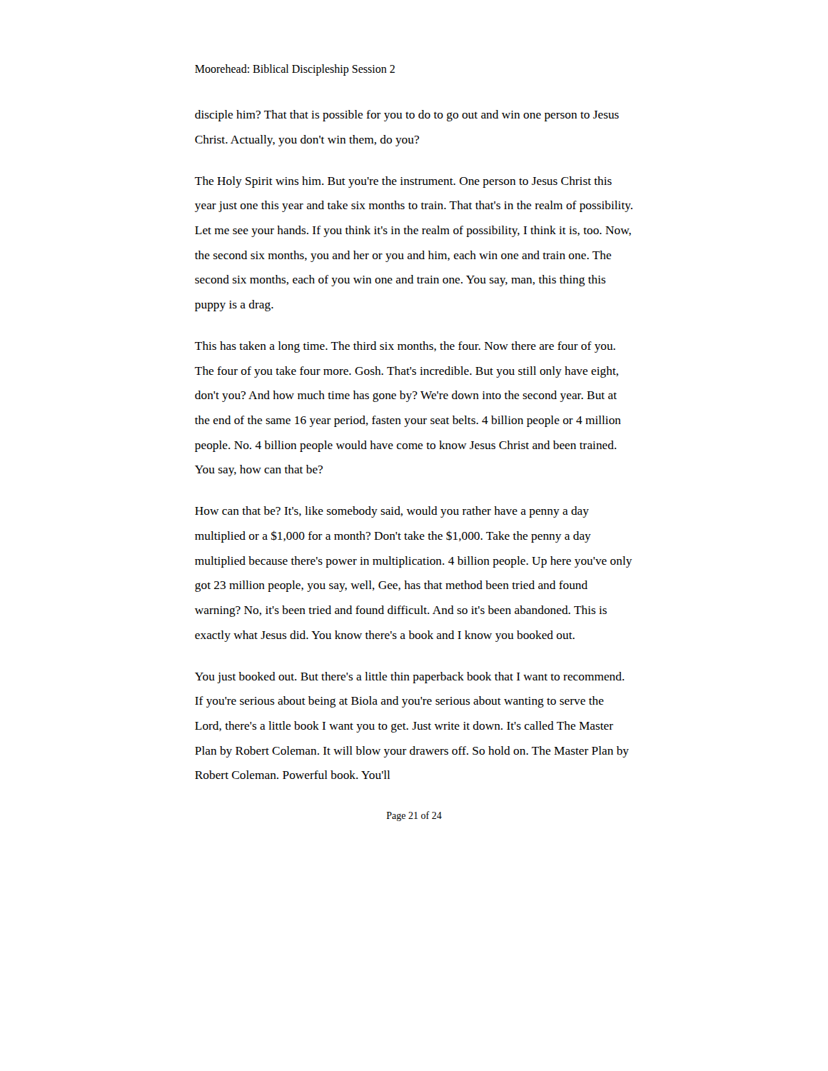Moorehead: Biblical Discipleship Session 2
disciple him? That that is possible for you to do to go out and win one person to Jesus Christ. Actually, you don't win them, do you?
The Holy Spirit wins him. But you're the instrument. One person to Jesus Christ this year just one this year and take six months to train. That that's in the realm of possibility. Let me see your hands. If you think it's in the realm of possibility, I think it is, too. Now, the second six months, you and her or you and him, each win one and train one. The second six months, each of you win one and train one. You say, man, this thing this puppy is a drag.
This has taken a long time. The third six months, the four. Now there are four of you. The four of you take four more. Gosh. That's incredible. But you still only have eight, don't you? And how much time has gone by? We're down into the second year. But at the end of the same 16 year period, fasten your seat belts. 4 billion people or 4 million people. No. 4 billion people would have come to know Jesus Christ and been trained. You say, how can that be?
How can that be? It's, like somebody said, would you rather have a penny a day multiplied or a $1,000 for a month? Don't take the $1,000. Take the penny a day multiplied because there's power in multiplication. 4 billion people. Up here you've only got 23 million people, you say, well, Gee, has that method been tried and found warning? No, it's been tried and found difficult. And so it's been abandoned. This is exactly what Jesus did. You know there's a book and I know you booked out.
You just booked out. But there's a little thin paperback book that I want to recommend. If you're serious about being at Biola and you're serious about wanting to serve the Lord, there's a little book I want you to get. Just write it down. It's called The Master Plan by Robert Coleman. It will blow your drawers off. So hold on. The Master Plan by Robert Coleman. Powerful book. You'll
Page 21 of 24